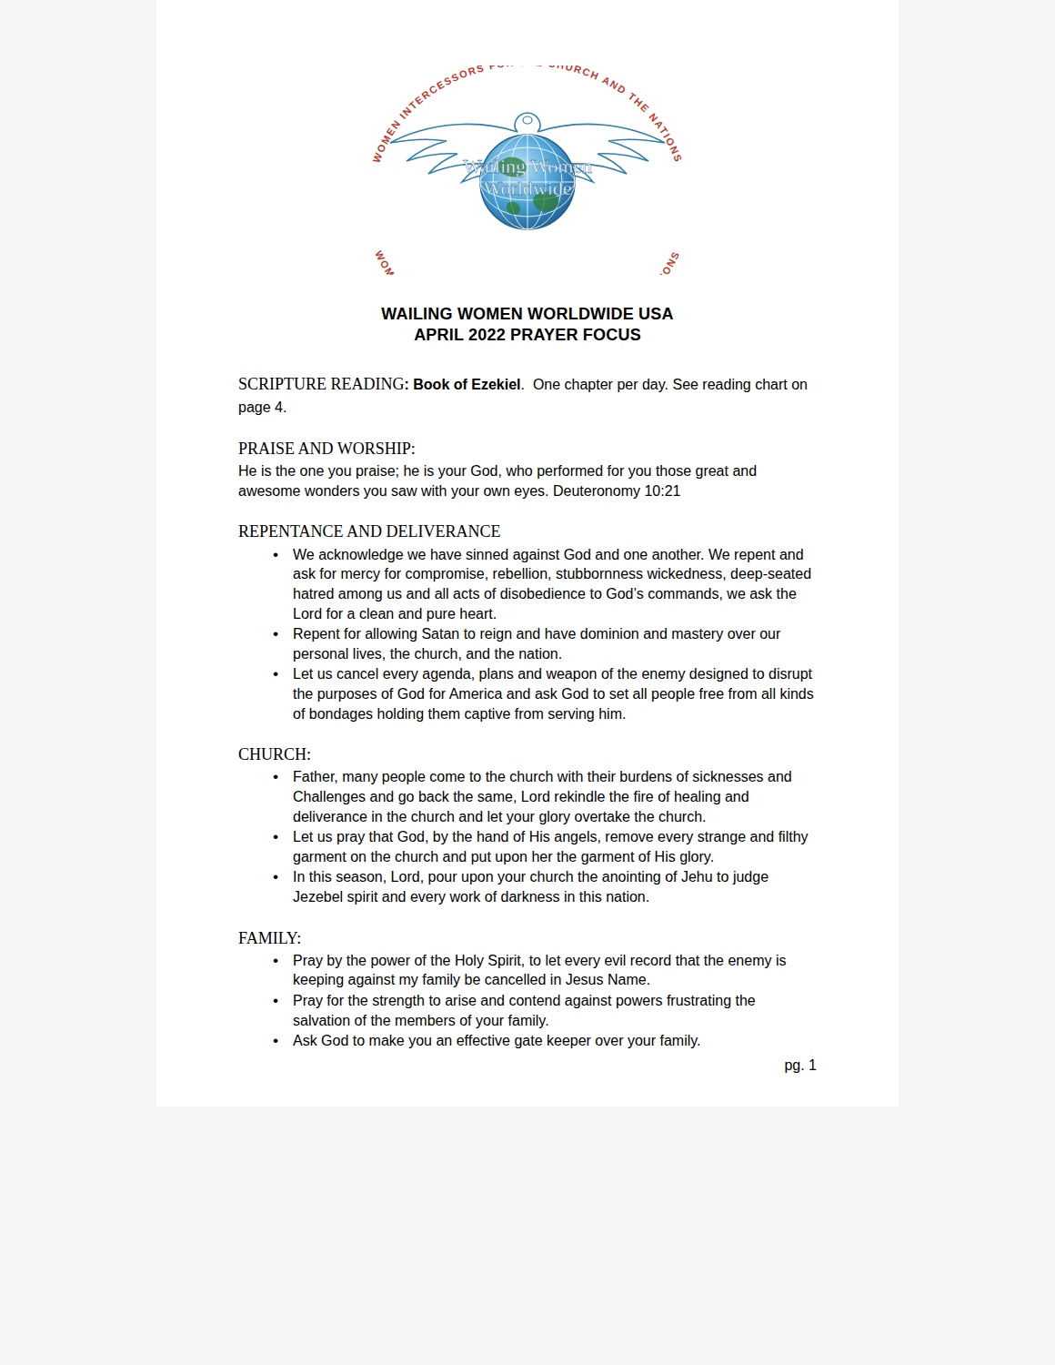Wailing Women Worldwide WOMEN INTERCESSORS FOR THE CHURCH AND THE NATIONS WOMEN INTERCESSORS FOR THE CHURCH AND THE NATIONS
WAILING WOMEN WORLDWIDE USA APRIL 2022 PRAYER FOCUS
SCRIPTURE READING: Book of Ezekiel. One chapter per day. See reading chart on page 4.
PRAISE AND WORSHIP:
He is the one you praise; he is your God, who performed for you those great and awesome wonders you saw with your own eyes. Deuteronomy 10:21
REPENTANCE AND DELIVERANCE
We acknowledge we have sinned against God and one another. We repent and ask for mercy for compromise, rebellion, stubbornness wickedness, deep-seated hatred among us and all acts of disobedience to God’s commands, we ask the Lord for a clean and pure heart.
Repent for allowing Satan to reign and have dominion and mastery over our personal lives, the church, and the nation.
Let us cancel every agenda, plans and weapon of the enemy designed to disrupt the purposes of God for America and ask God to set all people free from all kinds of bondages holding them captive from serving him.
CHURCH:
Father, many people come to the church with their burdens of sicknesses and Challenges and go back the same, Lord rekindle the fire of healing and deliverance in the church and let your glory overtake the church.
Let us pray that God, by the hand of His angels, remove every strange and filthy garment on the church and put upon her the garment of His glory.
In this season, Lord, pour upon your church the anointing of Jehu to judge Jezebel spirit and every work of darkness in this nation.
FAMILY:
Pray by the power of the Holy Spirit, to let every evil record that the enemy is keeping against my family be cancelled in Jesus Name.
Pray for the strength to arise and contend against powers frustrating the salvation of the members of your family.
Ask God to make you an effective gate keeper over your family.
pg. 1